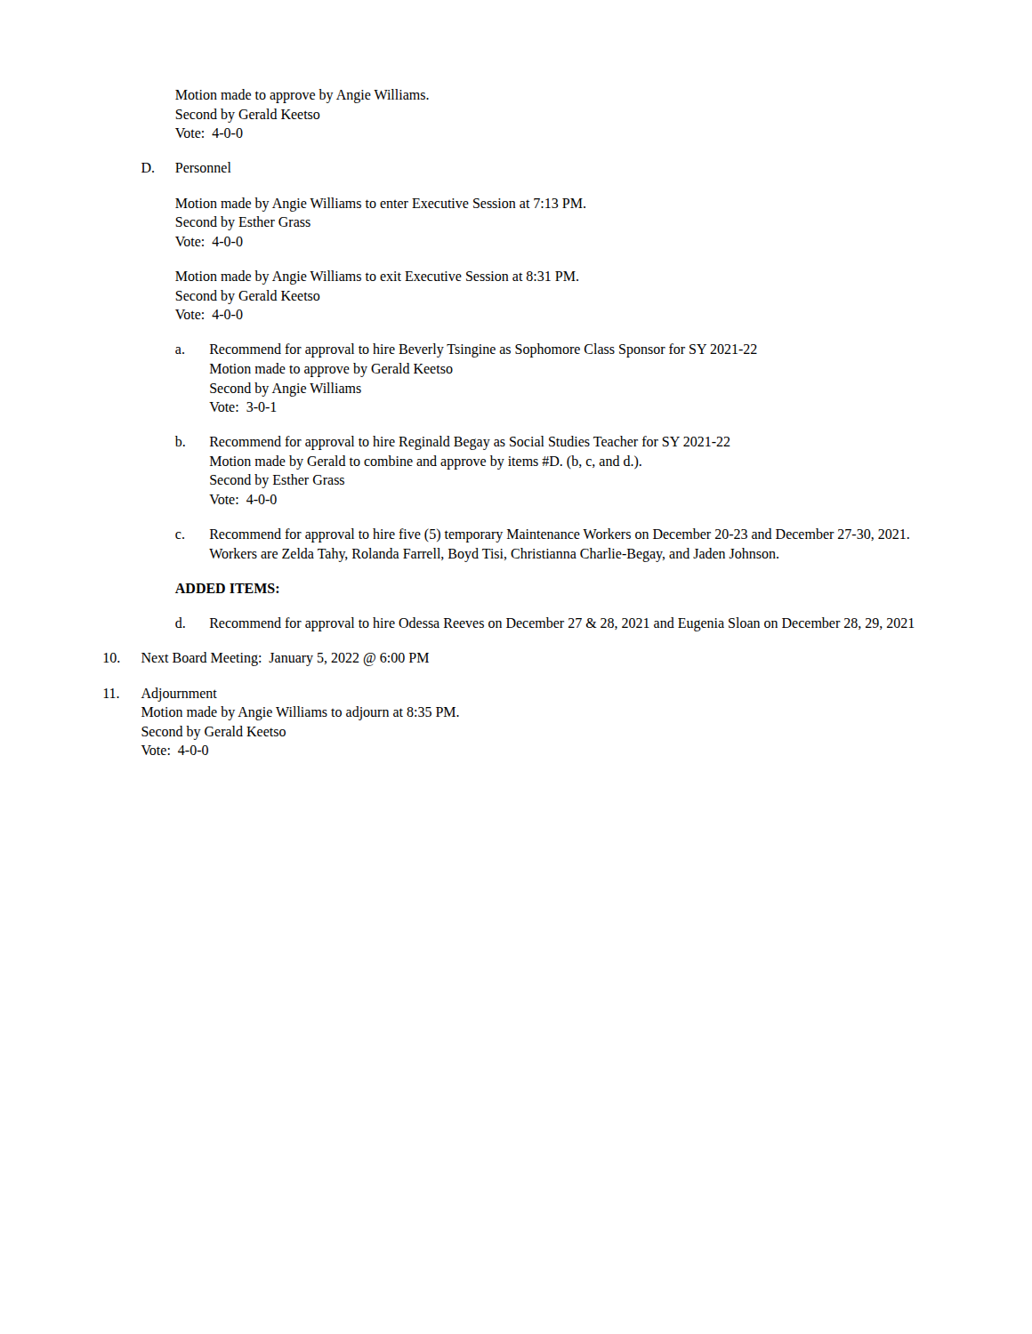Motion made to approve by Angie Williams.
Second by Gerald Keetso
Vote: 4-0-0
D.
Personnel
Motion made by Angie Williams to enter Executive Session at 7:13 PM.
Second by Esther Grass
Vote: 4-0-0
Motion made by Angie Williams to exit Executive Session at 8:31 PM.
Second by Gerald Keetso
Vote: 4-0-0
a.
Recommend for approval to hire Beverly Tsingine as Sophomore Class Sponsor for SY 2021-22
Motion made to approve by Gerald Keetso
Second by Angie Williams
Vote: 3-0-1
b.
Recommend for approval to hire Reginald Begay as Social Studies Teacher for SY 2021-22
Motion made by Gerald to combine and approve by items #D. (b, c, and d.).
Second by Esther Grass
Vote: 4-0-0
c.
Recommend for approval to hire five (5) temporary Maintenance Workers on December 20-23 and December 27-30, 2021. Workers are Zelda Tahy, Rolanda Farrell, Boyd Tisi, Christianna Charlie-Begay, and Jaden Johnson.
ADDED ITEMS:
d.
Recommend for approval to hire Odessa Reeves on December 27 & 28, 2021 and Eugenia Sloan on December 28, 29, 2021
10.
Next Board Meeting: January 5, 2022 @ 6:00 PM
11.
Adjournment
Motion made by Angie Williams to adjourn at 8:35 PM.
Second by Gerald Keetso
Vote: 4-0-0